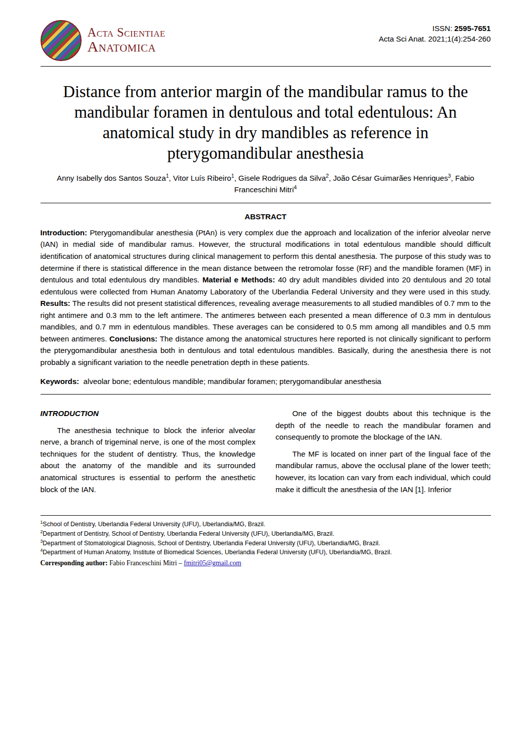Acta Scientiae
Anatomica
ISSN: 2595-7651
Acta Sci Anat. 2021;1(4):254-260
Distance from anterior margin of the mandibular ramus to the mandibular foramen in dentulous and total edentulous: An anatomical study in dry mandibles as reference in pterygomandibular anesthesia
Anny Isabelly dos Santos Souza1, Vitor Luís Ribeiro1, Gisele Rodrigues da Silva2, João César Guimarães Henriques3, Fabio Franceschini Mitri4
ABSTRACT
Introduction: Pterygomandibular anesthesia (PtAn) is very complex due the approach and localization of the inferior alveolar nerve (IAN) in medial side of mandibular ramus. However, the structural modifications in total edentulous mandible should difficult identification of anatomical structures during clinical management to perform this dental anesthesia. The purpose of this study was to determine if there is statistical difference in the mean distance between the retromolar fosse (RF) and the mandible foramen (MF) in dentulous and total edentulous dry mandibles. Material e Methods: 40 dry adult mandibles divided into 20 dentulous and 20 total edentulous were collected from Human Anatomy Laboratory of the Uberlandia Federal University and they were used in this study. Results: The results did not present statistical differences, revealing average measurements to all studied mandibles of 0.7 mm to the right antimere and 0.3 mm to the left antimere. The antimeres between each presented a mean difference of 0.3 mm in dentulous mandibles, and 0.7 mm in edentulous mandibles. These averages can be considered to 0.5 mm among all mandibles and 0.5 mm between antimeres. Conclusions: The distance among the anatomical structures here reported is not clinically significant to perform the pterygomandibular anesthesia both in dentulous and total edentulous mandibles. Basically, during the anesthesia there is not probably a significant variation to the needle penetration depth in these patients.
Keywords: alveolar bone; edentulous mandible; mandibular foramen; pterygomandibular anesthesia
INTRODUCTION
The anesthesia technique to block the inferior alveolar nerve, a branch of trigeminal nerve, is one of the most complex techniques for the student of dentistry. Thus, the knowledge about the anatomy of the mandible and its surrounded anatomical structures is essential to perform the anesthetic block of the IAN.
One of the biggest doubts about this technique is the depth of the needle to reach the mandibular foramen and consequently to promote the blockage of the IAN.
The MF is located on inner part of the lingual face of the mandibular ramus, above the occlusal plane of the lower teeth; however, its location can vary from each individual, which could make it difficult the anesthesia of the IAN [1]. Inferior
1School of Dentistry, Uberlandia Federal University (UFU), Uberlandia/MG, Brazil.
2Department of Dentistry, School of Dentistry, Uberlandia Federal University (UFU), Uberlandia/MG, Brazil.
3Department of Stomatological Diagnosis, School of Dentistry, Uberlandia Federal University (UFU), Uberlandia/MG, Brazil.
4Department of Human Anatomy, Institute of Biomedical Sciences, Uberlandia Federal University (UFU), Uberlandia/MG, Brazil.
Corresponding author: Fabio Franceschini Mitri – fmitri05@gmail.com